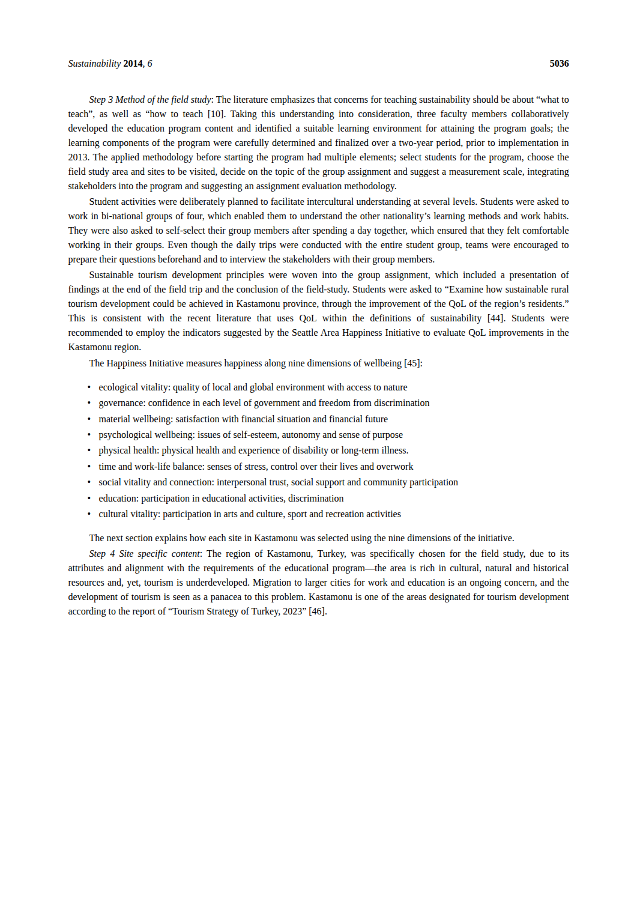Sustainability 2014, 6
5036
Step 3 Method of the field study: The literature emphasizes that concerns for teaching sustainability should be about “what to teach”, as well as “how to teach [10]. Taking this understanding into consideration, three faculty members collaboratively developed the education program content and identified a suitable learning environment for attaining the program goals; the learning components of the program were carefully determined and finalized over a two-year period, prior to implementation in 2013. The applied methodology before starting the program had multiple elements; select students for the program, choose the field study area and sites to be visited, decide on the topic of the group assignment and suggest a measurement scale, integrating stakeholders into the program and suggesting an assignment evaluation methodology.
Student activities were deliberately planned to facilitate intercultural understanding at several levels. Students were asked to work in bi-national groups of four, which enabled them to understand the other nationality’s learning methods and work habits. They were also asked to self-select their group members after spending a day together, which ensured that they felt comfortable working in their groups. Even though the daily trips were conducted with the entire student group, teams were encouraged to prepare their questions beforehand and to interview the stakeholders with their group members.
Sustainable tourism development principles were woven into the group assignment, which included a presentation of findings at the end of the field trip and the conclusion of the field-study. Students were asked to “Examine how sustainable rural tourism development could be achieved in Kastamonu province, through the improvement of the QoL of the region’s residents.” This is consistent with the recent literature that uses QoL within the definitions of sustainability [44]. Students were recommended to employ the indicators suggested by the Seattle Area Happiness Initiative to evaluate QoL improvements in the Kastamonu region.
The Happiness Initiative measures happiness along nine dimensions of wellbeing [45]:
ecological vitality: quality of local and global environment with access to nature
governance: confidence in each level of government and freedom from discrimination
material wellbeing: satisfaction with financial situation and financial future
psychological wellbeing: issues of self-esteem, autonomy and sense of purpose
physical health: physical health and experience of disability or long-term illness.
time and work-life balance: senses of stress, control over their lives and overwork
social vitality and connection: interpersonal trust, social support and community participation
education: participation in educational activities, discrimination
cultural vitality: participation in arts and culture, sport and recreation activities
The next section explains how each site in Kastamonu was selected using the nine dimensions of the initiative.
Step 4 Site specific content: The region of Kastamonu, Turkey, was specifically chosen for the field study, due to its attributes and alignment with the requirements of the educational program—the area is rich in cultural, natural and historical resources and, yet, tourism is underdeveloped. Migration to larger cities for work and education is an ongoing concern, and the development of tourism is seen as a panacea to this problem. Kastamonu is one of the areas designated for tourism development according to the report of “Tourism Strategy of Turkey, 2023” [46].